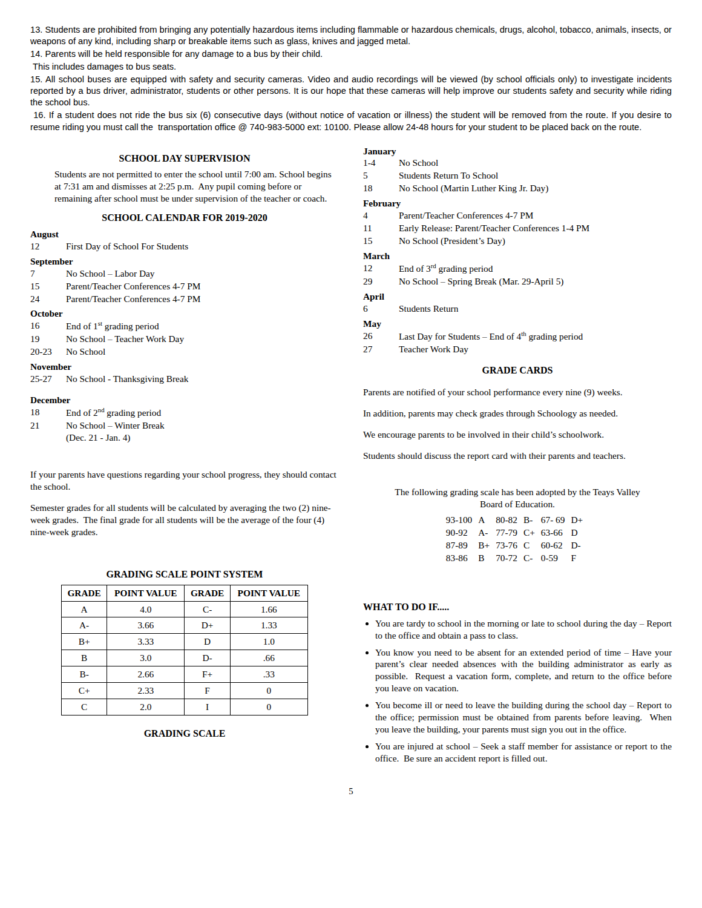13. Students are prohibited from bringing any potentially hazardous items including flammable or hazardous chemicals, drugs, alcohol, tobacco, animals, insects, or weapons of any kind, including sharp or breakable items such as glass, knives and jagged metal.
14. Parents will be held responsible for any damage to a bus by their child.
This includes damages to bus seats.
15. All school buses are equipped with safety and security cameras. Video and audio recordings will be viewed (by school officials only) to investigate incidents reported by a bus driver, administrator, students or other persons. It is our hope that these cameras will help improve our students safety and security while riding the school bus.
16. If a student does not ride the bus six (6) consecutive days (without notice of vacation or illness) the student will be removed from the route. If you desire to resume riding you must call the transportation office @ 740-983-5000 ext: 10100. Please allow 24-48 hours for your student to be placed back on the route.
SCHOOL DAY SUPERVISION
Students are not permitted to enter the school until 7:00 am. School begins at 7:31 am and dismisses at 2:25 p.m. Any pupil coming before or remaining after school must be under supervision of the teacher or coach.
SCHOOL CALENDAR FOR 2019-2020
August
| 12 | First Day of School For Students |
September
| 7 | No School – Labor Day |
| 15 | Parent/Teacher Conferences 4-7 PM |
| 24 | Parent/Teacher Conferences 4-7 PM |
October
| 16 | End of 1 st grading period |
| 19 | No School – Teacher Work Day |
| 20-23 | No School |
November
| 25-27 | No School - Thanksgiving Break |
December
| 18 | End of 2 nd grading period |
| 21 | No School – Winter Break (Dec. 21 - Jan. 4) |
If your parents have questions regarding your school progress, they should contact the school.
Semester grades for all students will be calculated by averaging the two (2) nine-week grades. The final grade for all students will be the average of the four (4) nine-week grades.
GRADING SCALE POINT SYSTEM
| GRADE | POINT VALUE | GRADE | POINT VALUE |
| --- | --- | --- | --- |
| A | 4.0 | C- | 1.66 |
| A- | 3.66 | D+ | 1.33 |
| B+ | 3.33 | D | 1.0 |
| B | 3.0 | D- | .66 |
| B- | 2.66 | F+ | .33 |
| C+ | 2.33 | F | 0 |
| C | 2.0 | I | 0 |
GRADING SCALE
January
| 1-4 | No School |
| 5 | Students Return To School |
| 18 | No School (Martin Luther King Jr. Day) |
February
| 4 | Parent/Teacher Conferences 4-7 PM |
| 11 | Early Release: Parent/Teacher Conferences 1-4 PM |
| 15 | No School (President’s Day) |
March
| 12 | End of 3 rd grading period |
| 29 | No School – Spring Break (Mar. 29-April 5) |
April
| 6 | Students Return |
May
| 26 | Last Day for Students – End of 4 th grading period |
| 27 | Teacher Work Day |
GRADE CARDS
Parents are notified of your school performance every nine (9) weeks.
In addition, parents may check grades through Schoology as needed.
We encourage parents to be involved in their child’s schoolwork.
Students should discuss the report card with their parents and teachers.
The following grading scale has been adopted by the Teays Valley
Board of Education.
| 93-100 | A | 80-82 | B- | 67- 69 | D+ |
| 90-92 | A- | 77-79 | C+ | 63-66 | D |
| 87-89 | B+ | 73-76 | C | 60-62 | D- |
| 83-86 | B | 70-72 | C- | 0-59 | F |
WHAT TO DO IF.....
You are tardy to school in the morning or late to school during the day – Report to the office and obtain a pass to class.
You know you need to be absent for an extended period of time – Have your parent’s clear needed absences with the building administrator as early as possible. Request a vacation form, complete, and return to the office before you leave on vacation.
You become ill or need to leave the building during the school day – Report to the office; permission must be obtained from parents before leaving. When you leave the building, your parents must sign you out in the office.
You are injured at school – Seek a staff member for assistance or report to the office. Be sure an accident report is filled out.
5